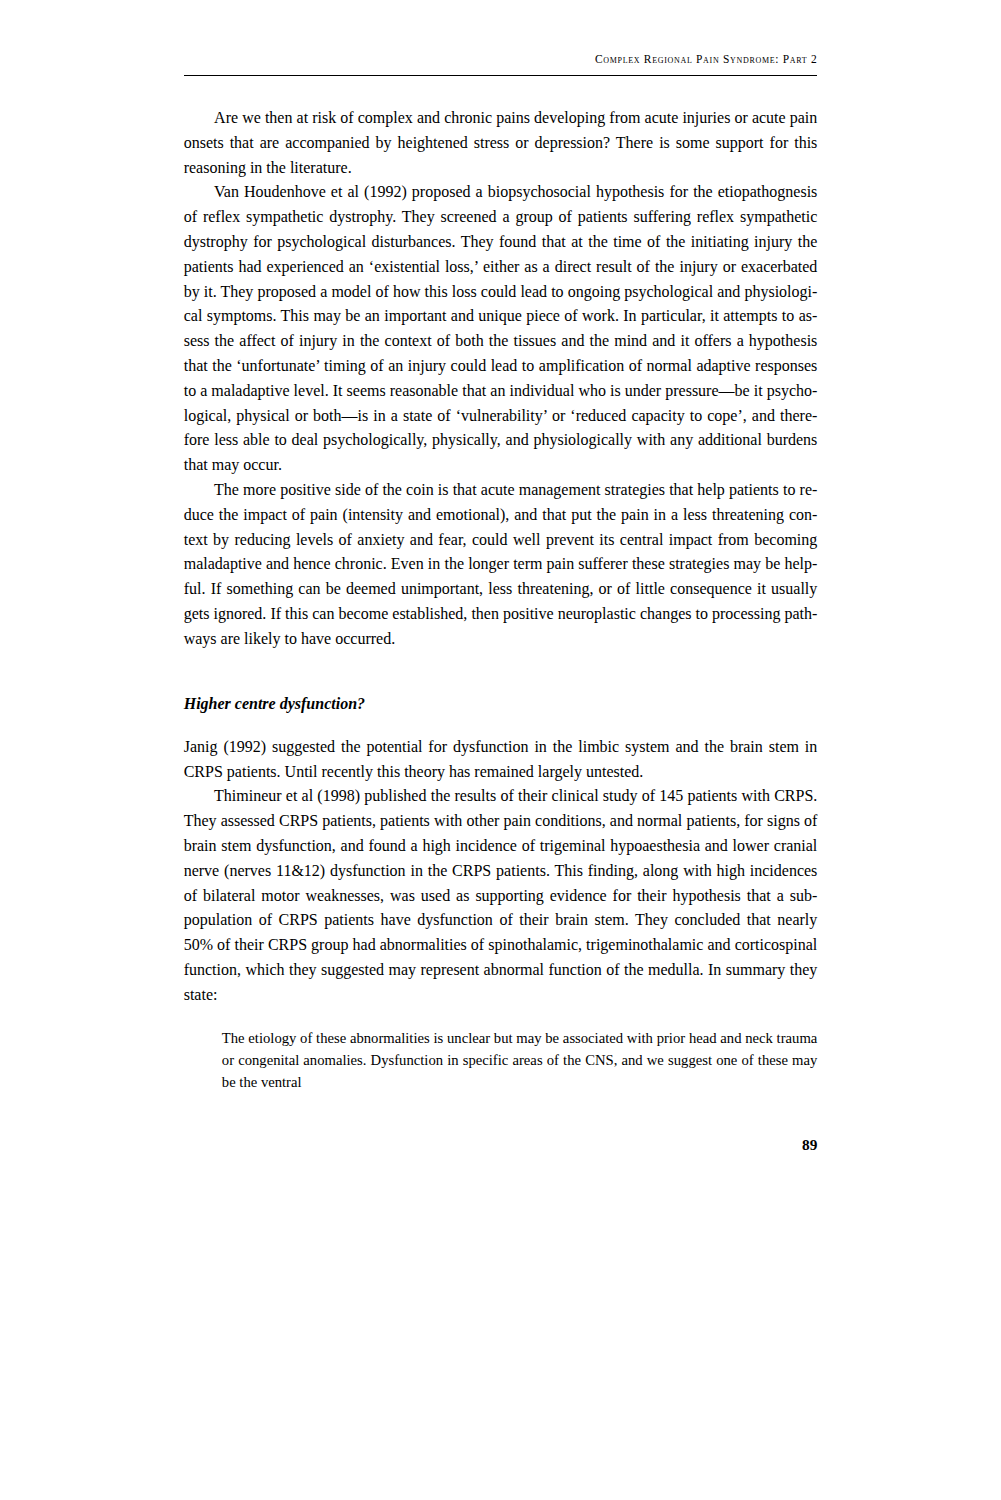Complex Regional Pain Syndrome: Part 2
Are we then at risk of complex and chronic pains developing from acute injuries or acute pain onsets that are accompanied by heightened stress or depression? There is some support for this reasoning in the literature.
Van Houdenhove et al (1992) proposed a biopsychosocial hypothesis for the etiopathognesis of reflex sympathetic dystrophy. They screened a group of patients suffering reflex sympathetic dystrophy for psychological disturbances. They found that at the time of the initiating injury the patients had experienced an ‘existential loss,’ either as a direct result of the injury or exacerbated by it. They proposed a model of how this loss could lead to ongoing psychological and physiological symptoms. This may be an important and unique piece of work. In particular, it attempts to assess the affect of injury in the context of both the tissues and the mind and it offers a hypothesis that the ‘unfortunate’ timing of an injury could lead to amplification of normal adaptive responses to a maladaptive level. It seems reasonable that an individual who is under pressure—be it psychological, physical or both—is in a state of ‘vulnerability’ or ‘reduced capacity to cope’, and therefore less able to deal psychologically, physically, and physiologically with any additional burdens that may occur.
The more positive side of the coin is that acute management strategies that help patients to reduce the impact of pain (intensity and emotional), and that put the pain in a less threatening context by reducing levels of anxiety and fear, could well prevent its central impact from becoming maladaptive and hence chronic. Even in the longer term pain sufferer these strategies may be helpful. If something can be deemed unimportant, less threatening, or of little consequence it usually gets ignored. If this can become established, then positive neuroplastic changes to processing pathways are likely to have occurred.
Higher centre dysfunction?
Janig (1992) suggested the potential for dysfunction in the limbic system and the brain stem in CRPS patients. Until recently this theory has remained largely untested.
Thimineur et al (1998) published the results of their clinical study of 145 patients with CRPS. They assessed CRPS patients, patients with other pain conditions, and normal patients, for signs of brain stem dysfunction, and found a high incidence of trigeminal hypoaesthesia and lower cranial nerve (nerves 11&12) dysfunction in the CRPS patients. This finding, along with high incidences of bilateral motor weaknesses, was used as supporting evidence for their hypothesis that a sub-population of CRPS patients have dysfunction of their brain stem. They concluded that nearly 50% of their CRPS group had abnormalities of spinothalamic, trigeminothalamic and corticospinal function, which they suggested may represent abnormal function of the medulla. In summary they state:
The etiology of these abnormalities is unclear but may be associated with prior head and neck trauma or congenital anomalies. Dysfunction in specific areas of the CNS, and we suggest one of these may be the ventral
89